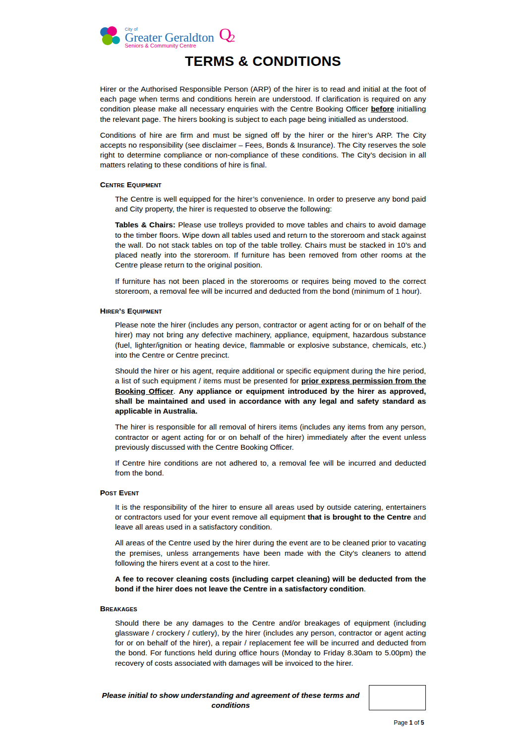City of
Greater Geraldton
Seniors & Community Centre
Q2
TERMS & CONDITIONS
Hirer or the Authorised Responsible Person (ARP) of the hirer is to read and initial at the foot of each page when terms and conditions herein are understood. If clarification is required on any condition please make all necessary enquiries with the Centre Booking Officer before initialling the relevant page. The hirers booking is subject to each page being initialled as understood.
Conditions of hire are firm and must be signed off by the hirer or the hirer’s ARP. The City accepts no responsibility (see disclaimer – Fees, Bonds & Insurance). The City reserves the sole right to determine compliance or non-compliance of these conditions. The City’s decision in all matters relating to these conditions of hire is final.
Centre Equipment
The Centre is well equipped for the hirer’s convenience. In order to preserve any bond paid and City property, the hirer is requested to observe the following:
Tables & Chairs: Please use trolleys provided to move tables and chairs to avoid damage to the timber floors. Wipe down all tables used and return to the storeroom and stack against the wall. Do not stack tables on top of the table trolley. Chairs must be stacked in 10’s and placed neatly into the storeroom. If furniture has been removed from other rooms at the Centre please return to the original position.
If furniture has not been placed in the storerooms or requires being moved to the correct storeroom, a removal fee will be incurred and deducted from the bond (minimum of 1 hour).
Hirer’s Equipment
Please note the hirer (includes any person, contractor or agent acting for or on behalf of the hirer) may not bring any defective machinery, appliance, equipment, hazardous substance (fuel, lighter/ignition or heating device, flammable or explosive substance, chemicals, etc.) into the Centre or Centre precinct.
Should the hirer or his agent, require additional or specific equipment during the hire period, a list of such equipment / items must be presented for prior express permission from the Booking Officer. Any appliance or equipment introduced by the hirer as approved, shall be maintained and used in accordance with any legal and safety standard as applicable in Australia.
The hirer is responsible for all removal of hirers items (includes any items from any person, contractor or agent acting for or on behalf of the hirer) immediately after the event unless previously discussed with the Centre Booking Officer.
If Centre hire conditions are not adhered to, a removal fee will be incurred and deducted from the bond.
Post Event
It is the responsibility of the hirer to ensure all areas used by outside catering, entertainers or contractors used for your event remove all equipment that is brought to the Centre and leave all areas used in a satisfactory condition.
All areas of the Centre used by the hirer during the event are to be cleaned prior to vacating the premises, unless arrangements have been made with the City’s cleaners to attend following the hirers event at a cost to the hirer.
A fee to recover cleaning costs (including carpet cleaning) will be deducted from the bond if the hirer does not leave the Centre in a satisfactory condition.
Breakages
Should there be any damages to the Centre and/or breakages of equipment (including glassware / crockery / cutlery), by the hirer (includes any person, contractor or agent acting for or on behalf of the hirer), a repair / replacement fee will be incurred and deducted from the bond. For functions held during office hours (Monday to Friday 8.30am to 5.00pm) the recovery of costs associated with damages will be invoiced to the hirer.
Please initial to show understanding and agreement of these terms and conditions
Page 1 of 5